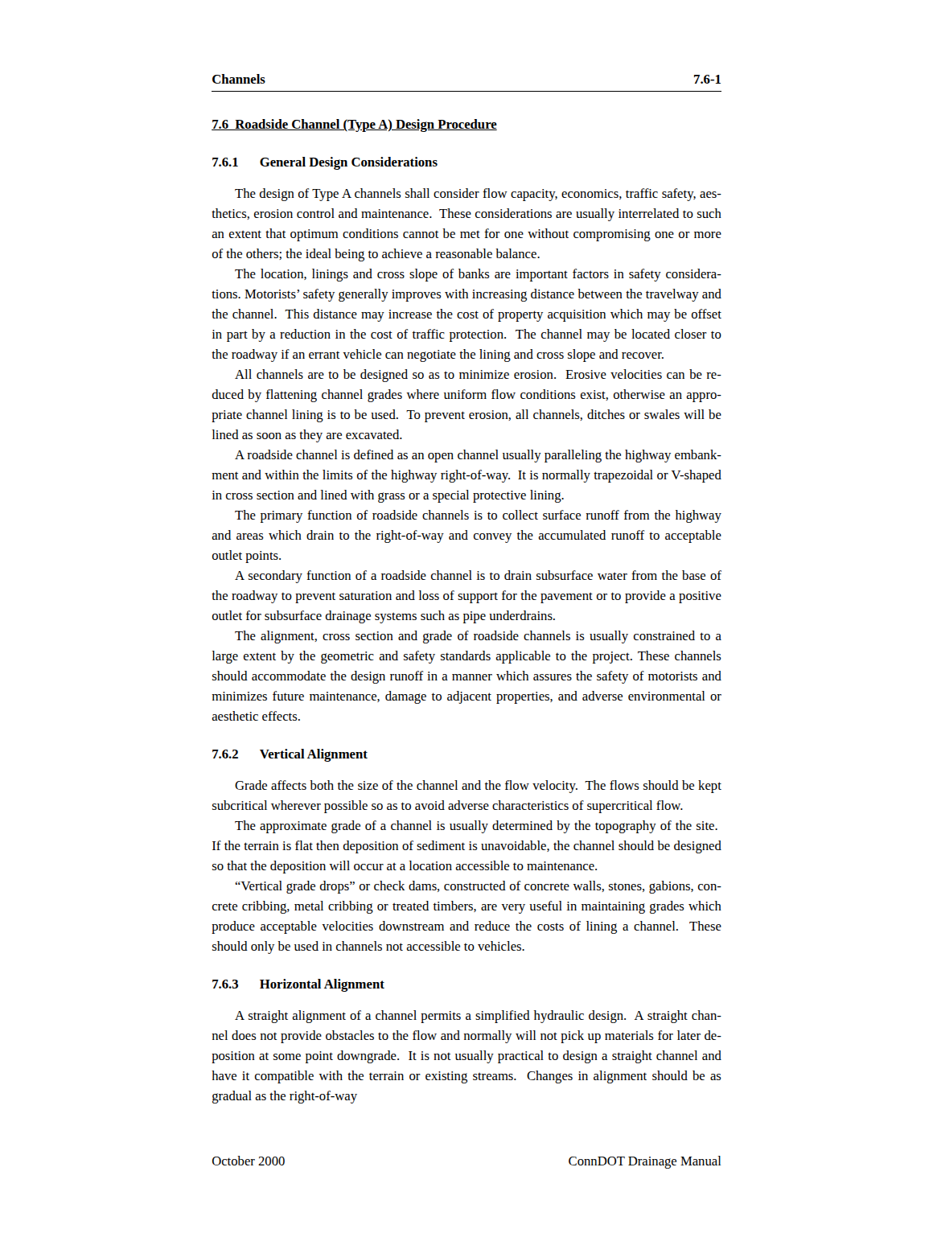Channels 7.6-1
7.6 Roadside Channel (Type A) Design Procedure
7.6.1 General Design Considerations
The design of Type A channels shall consider flow capacity, economics, traffic safety, aesthetics, erosion control and maintenance. These considerations are usually interrelated to such an extent that optimum conditions cannot be met for one without compromising one or more of the others; the ideal being to achieve a reasonable balance.
The location, linings and cross slope of banks are important factors in safety considerations. Motorists’ safety generally improves with increasing distance between the travelway and the channel. This distance may increase the cost of property acquisition which may be offset in part by a reduction in the cost of traffic protection. The channel may be located closer to the roadway if an errant vehicle can negotiate the lining and cross slope and recover.
All channels are to be designed so as to minimize erosion. Erosive velocities can be reduced by flattening channel grades where uniform flow conditions exist, otherwise an appropriate channel lining is to be used. To prevent erosion, all channels, ditches or swales will be lined as soon as they are excavated.
A roadside channel is defined as an open channel usually paralleling the highway embankment and within the limits of the highway right-of-way. It is normally trapezoidal or V-shaped in cross section and lined with grass or a special protective lining.
The primary function of roadside channels is to collect surface runoff from the highway and areas which drain to the right-of-way and convey the accumulated runoff to acceptable outlet points.
A secondary function of a roadside channel is to drain subsurface water from the base of the roadway to prevent saturation and loss of support for the pavement or to provide a positive outlet for subsurface drainage systems such as pipe underdrains.
The alignment, cross section and grade of roadside channels is usually constrained to a large extent by the geometric and safety standards applicable to the project. These channels should accommodate the design runoff in a manner which assures the safety of motorists and minimizes future maintenance, damage to adjacent properties, and adverse environmental or aesthetic effects.
7.6.2 Vertical Alignment
Grade affects both the size of the channel and the flow velocity. The flows should be kept subcritical wherever possible so as to avoid adverse characteristics of supercritical flow.
The approximate grade of a channel is usually determined by the topography of the site. If the terrain is flat then deposition of sediment is unavoidable, the channel should be designed so that the deposition will occur at a location accessible to maintenance.
“Vertical grade drops” or check dams, constructed of concrete walls, stones, gabions, concrete cribbing, metal cribbing or treated timbers, are very useful in maintaining grades which produce acceptable velocities downstream and reduce the costs of lining a channel. These should only be used in channels not accessible to vehicles.
7.6.3 Horizontal Alignment
A straight alignment of a channel permits a simplified hydraulic design. A straight channel does not provide obstacles to the flow and normally will not pick up materials for later deposition at some point downgrade. It is not usually practical to design a straight channel and have it compatible with the terrain or existing streams. Changes in alignment should be as gradual as the right-of-way
October 2000 ConnDOT Drainage Manual